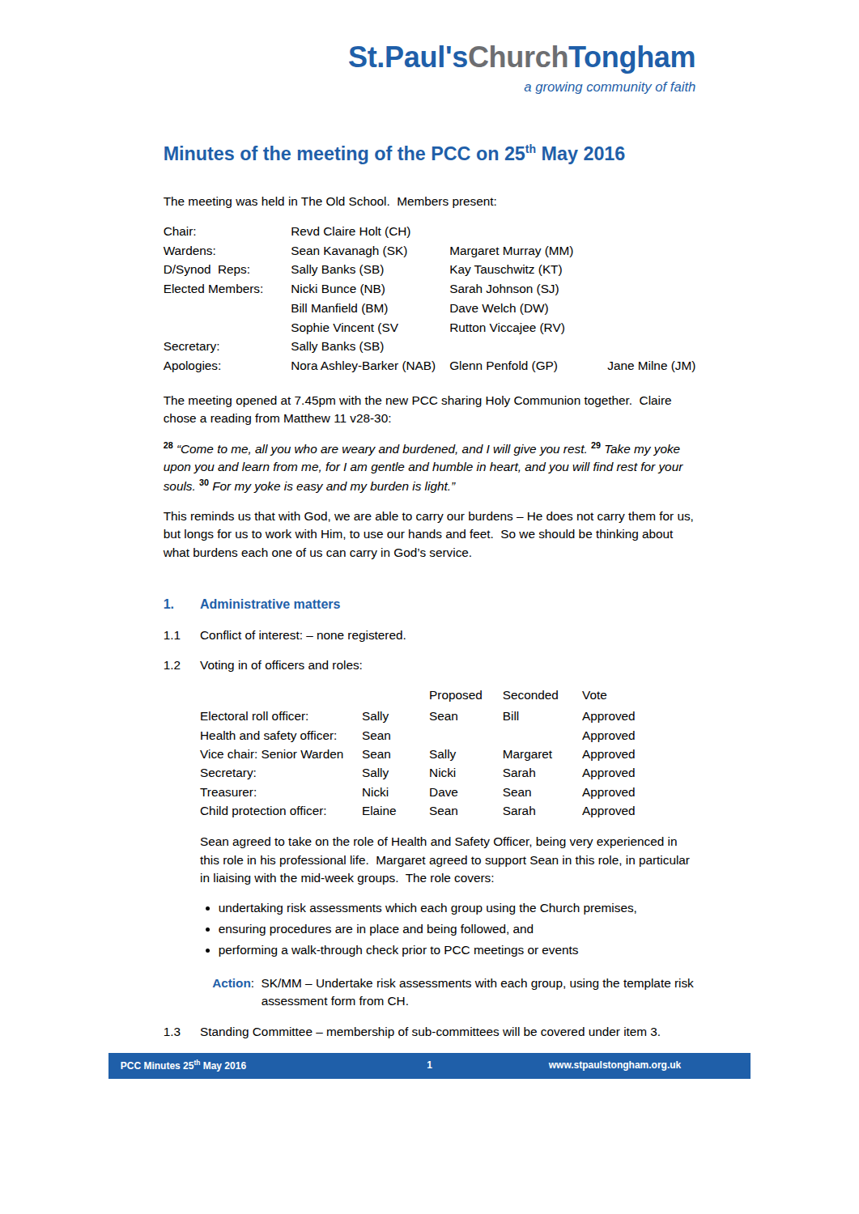St.Paul'sChurch Tongham
a growing community of faith
Minutes of the meeting of the PCC on 25th May 2016
The meeting was held in The Old School. Members present:
| Chair: | Revd Claire Holt (CH) | | |
| Wardens: | Sean Kavanagh (SK) | Margaret Murray (MM) | |
| D/Synod Reps: | Sally Banks (SB) | Kay Tauschwitz (KT) | |
| Elected Members: | Nicki Bunce (NB) | Sarah Johnson (SJ) | |
| | Bill Manfield (BM) | Dave Welch (DW) | |
| | Sophie Vincent (SV | Rutton Viccajee (RV) | |
| Secretary: | Sally Banks (SB) | | |
| Apologies: | Nora Ashley-Barker (NAB) | Glenn Penfold (GP) | Jane Milne (JM) |
The meeting opened at 7.45pm with the new PCC sharing Holy Communion together. Claire chose a reading from Matthew 11 v28-30:
28 “Come to me, all you who are weary and burdened, and I will give you rest. 29 Take my yoke upon you and learn from me, for I am gentle and humble in heart, and you will find rest for your souls. 30 For my yoke is easy and my burden is light.”
This reminds us that with God, we are able to carry our burdens – He does not carry them for us, but longs for us to work with Him, to use our hands and feet. So we should be thinking about what burdens each one of us can carry in God’s service.
1. Administrative matters
1.1
Conflict of interest: – none registered.
1.2
Voting in of officers and roles:
| | | Proposed | Seconded | Vote |
| --- | --- | --- | --- | --- |
| Electoral roll officer: | Sally | Sean | Bill | Approved |
| Health and safety officer: | Sean | | | Approved |
| Vice chair: Senior Warden | Sean | Sally | Margaret | Approved |
| Secretary: | Sally | Nicki | Sarah | Approved |
| Treasurer: | Nicki | Dave | Sean | Approved |
| Child protection officer: | Elaine | Sean | Sarah | Approved |
Sean agreed to take on the role of Health and Safety Officer, being very experienced in this role in his professional life. Margaret agreed to support Sean in this role, in particular in liaising with the mid-week groups. The role covers:
undertaking risk assessments which each group using the Church premises,
ensuring procedures are in place and being followed, and
performing a walk-through check prior to PCC meetings or events
Action: SK/MM – Undertake risk assessments with each group, using the template risk assessment form from CH.
1.3
Standing Committee – membership of sub-committees will be covered under item 3.
PCC Minutes 25th May 2016
1
www.stpaulstongham.org.uk